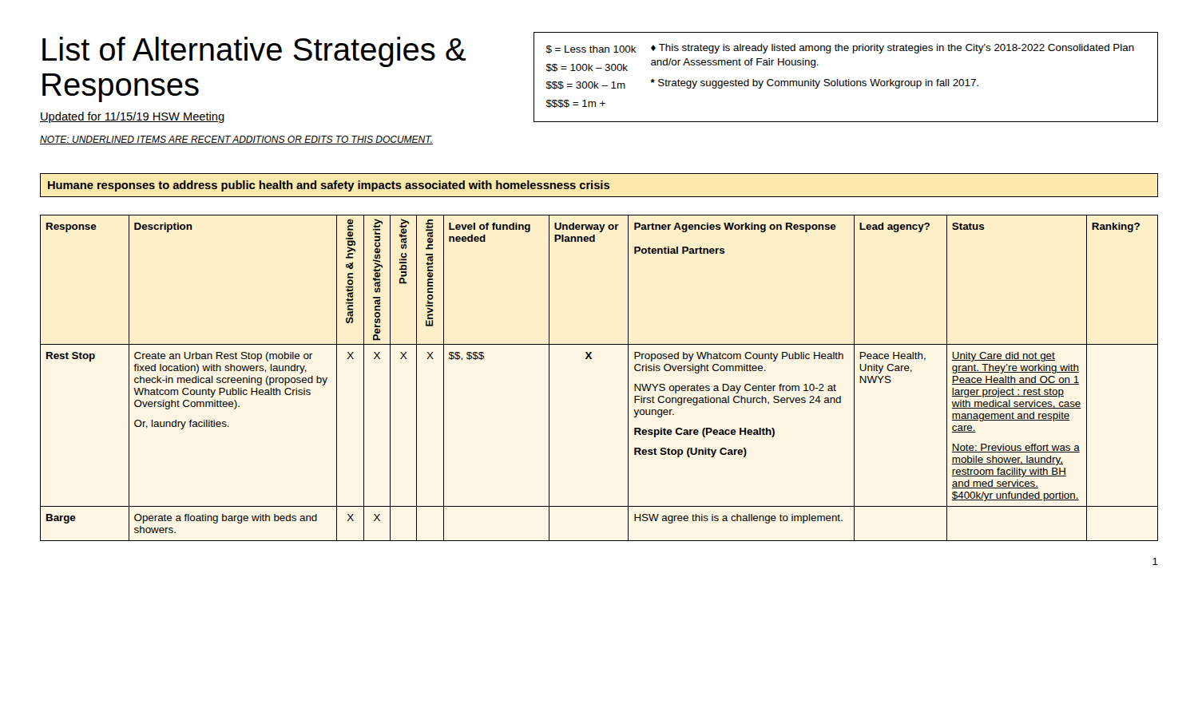List of Alternative Strategies & Responses
Updated for 11/15/19 HSW Meeting
NOTE: UNDERLINED ITEMS ARE RECENT ADDITIONS OR EDITS TO THIS DOCUMENT.
$ = Less than 100k
$$ = 100k – 300k
$$$ = 300k – 1m
$$$$ = 1m +
♦ This strategy is already listed among the priority strategies in the City’s 2018-2022 Consolidated Plan and/or Assessment of Fair Housing.
* Strategy suggested by Community Solutions Workgroup in fall 2017.
Humane responses to address public health and safety impacts associated with homelessness crisis
| Response | Description | Sanitation & hygiene | Personal safety/security | Public safety | Environmental health | Level of funding needed | Underway or Planned | Partner Agencies Working on Response Potential Partners | Lead agency? | Status | Ranking? |
| --- | --- | --- | --- | --- | --- | --- | --- | --- | --- | --- | --- |
| Rest Stop | Create an Urban Rest Stop (mobile or fixed location) with showers, laundry, check-in medical screening (proposed by Whatcom County Public Health Crisis Oversight Committee). Or, laundry facilities. | X | X | X | X | $$, $$$ | X | Proposed by Whatcom County Public Health Crisis Oversight Committee. NWYS operates a Day Center from 10-2 at First Congregational Church, Serves 24 and younger. Respite Care (Peace Health) Rest Stop (Unity Care) | Peace Health, Unity Care, NWYS | Unity Care did not get grant. They’re working with Peace Health and OC on 1 larger project : rest stop with medical services, case management and respite care. Note: Previous effort was a mobile shower, laundry, restroom facility with BH and med services. $400k/yr unfunded portion. | |
| Barge | Operate a floating barge with beds and showers. | X | X | | | | | HSW agree this is a challenge to implement. | | | |
1